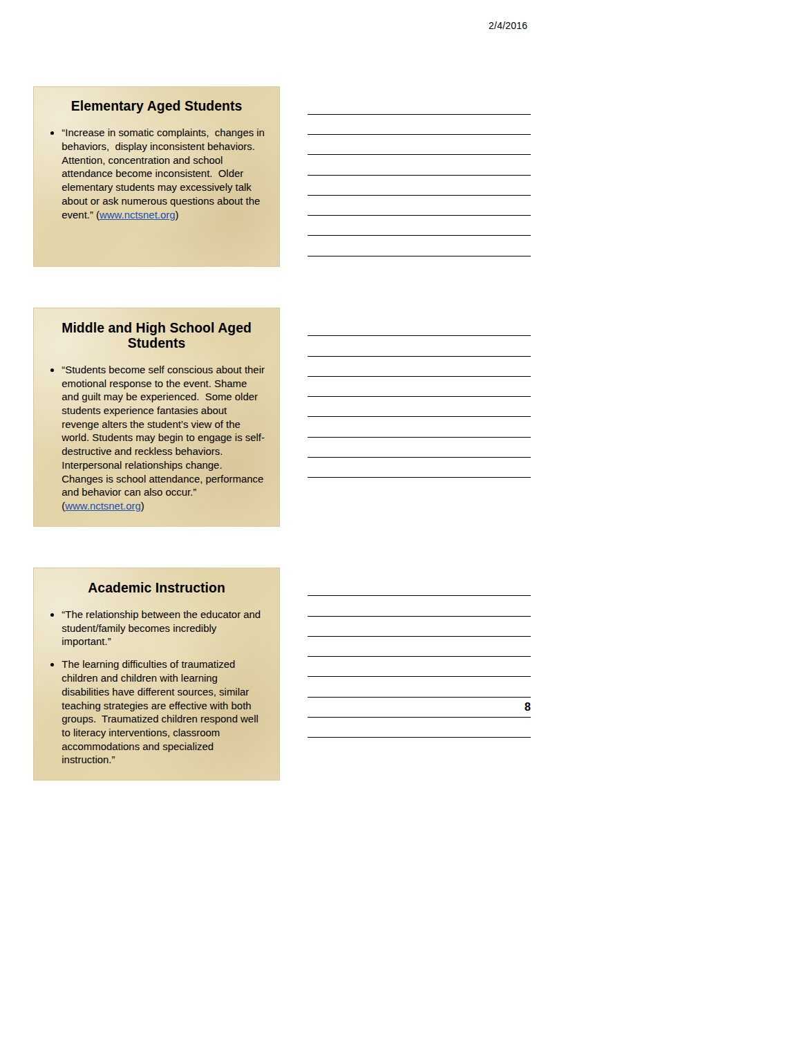2/4/2016
Elementary Aged Students
“Increase in somatic complaints, changes in behaviors, display inconsistent behaviors. Attention, concentration and school attendance become inconsistent. Older elementary students may excessively talk about or ask numerous questions about the event.” (www.nctsnet.org)
Middle and High School Aged Students
“Students become self conscious about their emotional response to the event. Shame and guilt may be experienced. Some older students experience fantasies about revenge alters the student’s view of the world. Students may begin to engage is self-destructive and reckless behaviors. Interpersonal relationships change. Changes is school attendance, performance and behavior can also occur.” (www.nctsnet.org)
Academic Instruction
“The relationship between the educator and student/family becomes incredibly important.”
The learning difficulties of traumatized children and children with learning disabilities have different sources, similar teaching strategies are effective with both groups. Traumatized children respond well to literacy interventions, classroom accommodations and specialized instruction.”
8